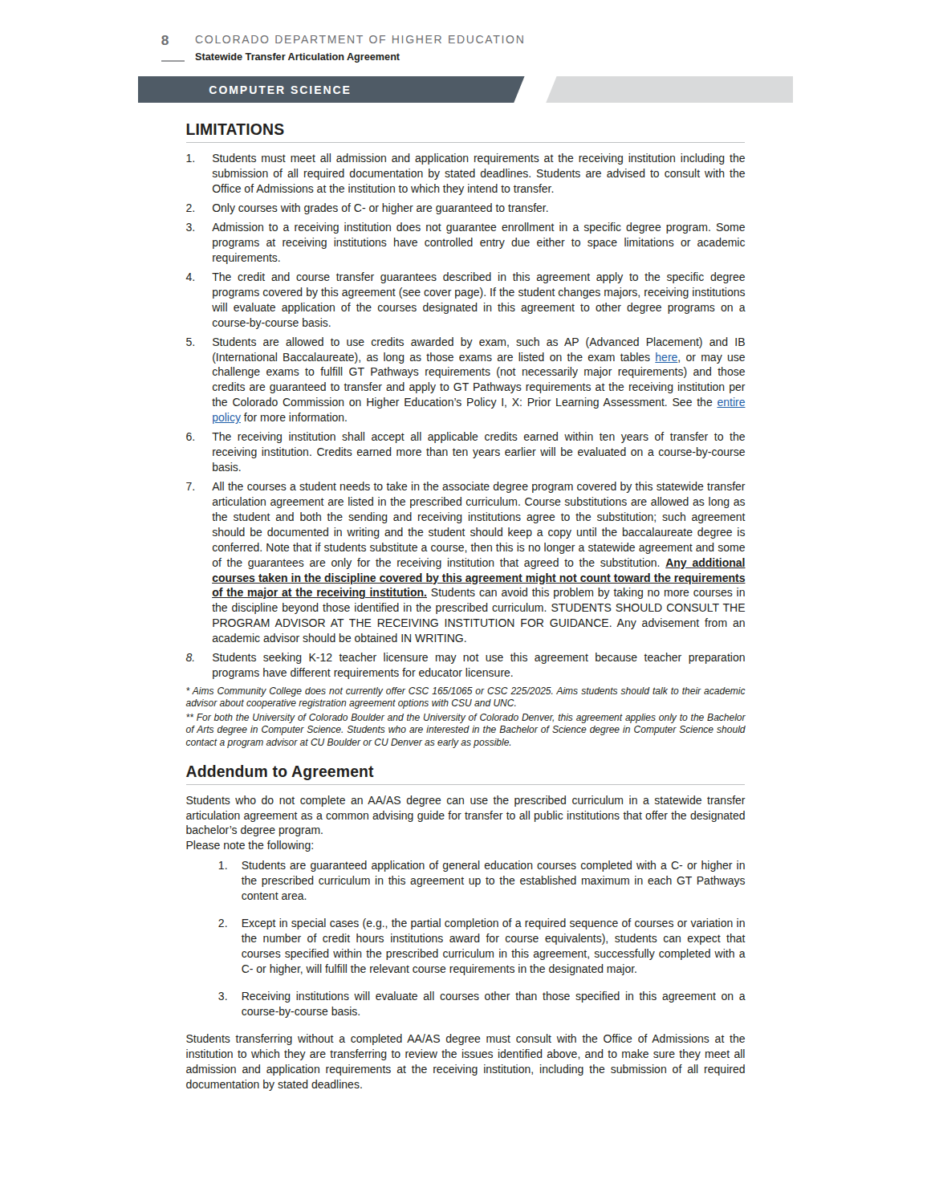8
Colorado Department of Higher Education
Statewide Transfer Articulation Agreement
Computer Science
LIMITATIONS
Students must meet all admission and application requirements at the receiving institution including the submission of all required documentation by stated deadlines. Students are advised to consult with the Office of Admissions at the institution to which they intend to transfer.
Only courses with grades of C- or higher are guaranteed to transfer.
Admission to a receiving institution does not guarantee enrollment in a specific degree program. Some programs at receiving institutions have controlled entry due either to space limitations or academic requirements.
The credit and course transfer guarantees described in this agreement apply to the specific degree programs covered by this agreement (see cover page). If the student changes majors, receiving institutions will evaluate application of the courses designated in this agreement to other degree programs on a course-by-course basis.
Students are allowed to use credits awarded by exam, such as AP (Advanced Placement) and IB (International Baccalaureate), as long as those exams are listed on the exam tables here, or may use challenge exams to fulfill GT Pathways requirements (not necessarily major requirements) and those credits are guaranteed to transfer and apply to GT Pathways requirements at the receiving institution per the Colorado Commission on Higher Education’s Policy I, X: Prior Learning Assessment. See the entire policy for more information.
The receiving institution shall accept all applicable credits earned within ten years of transfer to the receiving institution. Credits earned more than ten years earlier will be evaluated on a course-by-course basis.
All the courses a student needs to take in the associate degree program covered by this statewide transfer articulation agreement are listed in the prescribed curriculum. Course substitutions are allowed as long as the student and both the sending and receiving institutions agree to the substitution; such agreement should be documented in writing and the student should keep a copy until the baccalaureate degree is conferred. Note that if students substitute a course, then this is no longer a statewide agreement and some of the guarantees are only for the receiving institution that agreed to the substitution. Any additional courses taken in the discipline covered by this agreement might not count toward the requirements of the major at the receiving institution. Students can avoid this problem by taking no more courses in the discipline beyond those identified in the prescribed curriculum. STUDENTS SHOULD CONSULT THE PROGRAM ADVISOR AT THE RECEIVING INSTITUTION FOR GUIDANCE. Any advisement from an academic advisor should be obtained IN WRITING.
Students seeking K-12 teacher licensure may not use this agreement because teacher preparation programs have different requirements for educator licensure.
* Aims Community College does not currently offer CSC 165/1065 or CSC 225/2025. Aims students should talk to their academic advisor about cooperative registration agreement options with CSU and UNC.
** For both the University of Colorado Boulder and the University of Colorado Denver, this agreement applies only to the Bachelor of Arts degree in Computer Science. Students who are interested in the Bachelor of Science degree in Computer Science should contact a program advisor at CU Boulder or CU Denver as early as possible.
Addendum to Agreement
Students who do not complete an AA/AS degree can use the prescribed curriculum in a statewide transfer articulation agreement as a common advising guide for transfer to all public institutions that offer the designated bachelor’s degree program.
Please note the following:
Students are guaranteed application of general education courses completed with a C- or higher in the prescribed curriculum in this agreement up to the established maximum in each GT Pathways content area.
Except in special cases (e.g., the partial completion of a required sequence of courses or variation in the number of credit hours institutions award for course equivalents), students can expect that courses specified within the prescribed curriculum in this agreement, successfully completed with a C- or higher, will fulfill the relevant course requirements in the designated major.
Receiving institutions will evaluate all courses other than those specified in this agreement on a course-by-course basis.
Students transferring without a completed AA/AS degree must consult with the Office of Admissions at the institution to which they are transferring to review the issues identified above, and to make sure they meet all admission and application requirements at the receiving institution, including the submission of all required documentation by stated deadlines.